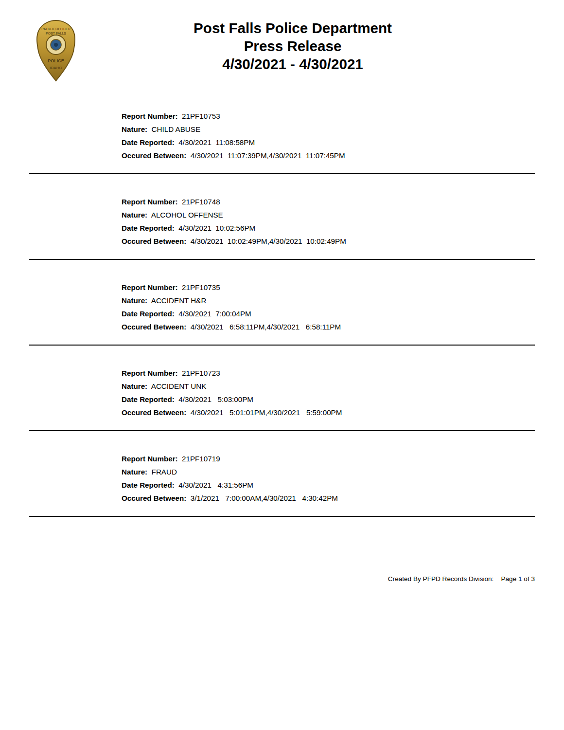PATROL OFFICER POST FALLS POLICE IDAHO
Post Falls Police Department
Press Release
4/30/2021 - 4/30/2021
Report Number: 21PF10753
Nature: CHILD ABUSE
Date Reported: 4/30/2021 11:08:58PM
Occured Between: 4/30/2021 11:07:39PM,4/30/2021 11:07:45PM
Report Number: 21PF10748
Nature: ALCOHOL OFFENSE
Date Reported: 4/30/2021 10:02:56PM
Occured Between: 4/30/2021 10:02:49PM,4/30/2021 10:02:49PM
Report Number: 21PF10735
Nature: ACCIDENT H&R
Date Reported: 4/30/2021 7:00:04PM
Occured Between: 4/30/2021 6:58:11PM,4/30/2021 6:58:11PM
Report Number: 21PF10723
Nature: ACCIDENT UNK
Date Reported: 4/30/2021 5:03:00PM
Occured Between: 4/30/2021 5:01:01PM,4/30/2021 5:59:00PM
Report Number: 21PF10719
Nature: FRAUD
Date Reported: 4/30/2021 4:31:56PM
Occured Between: 3/1/2021 7:00:00AM,4/30/2021 4:30:42PM
Created By PFPD Records Division: Page 1 of 3